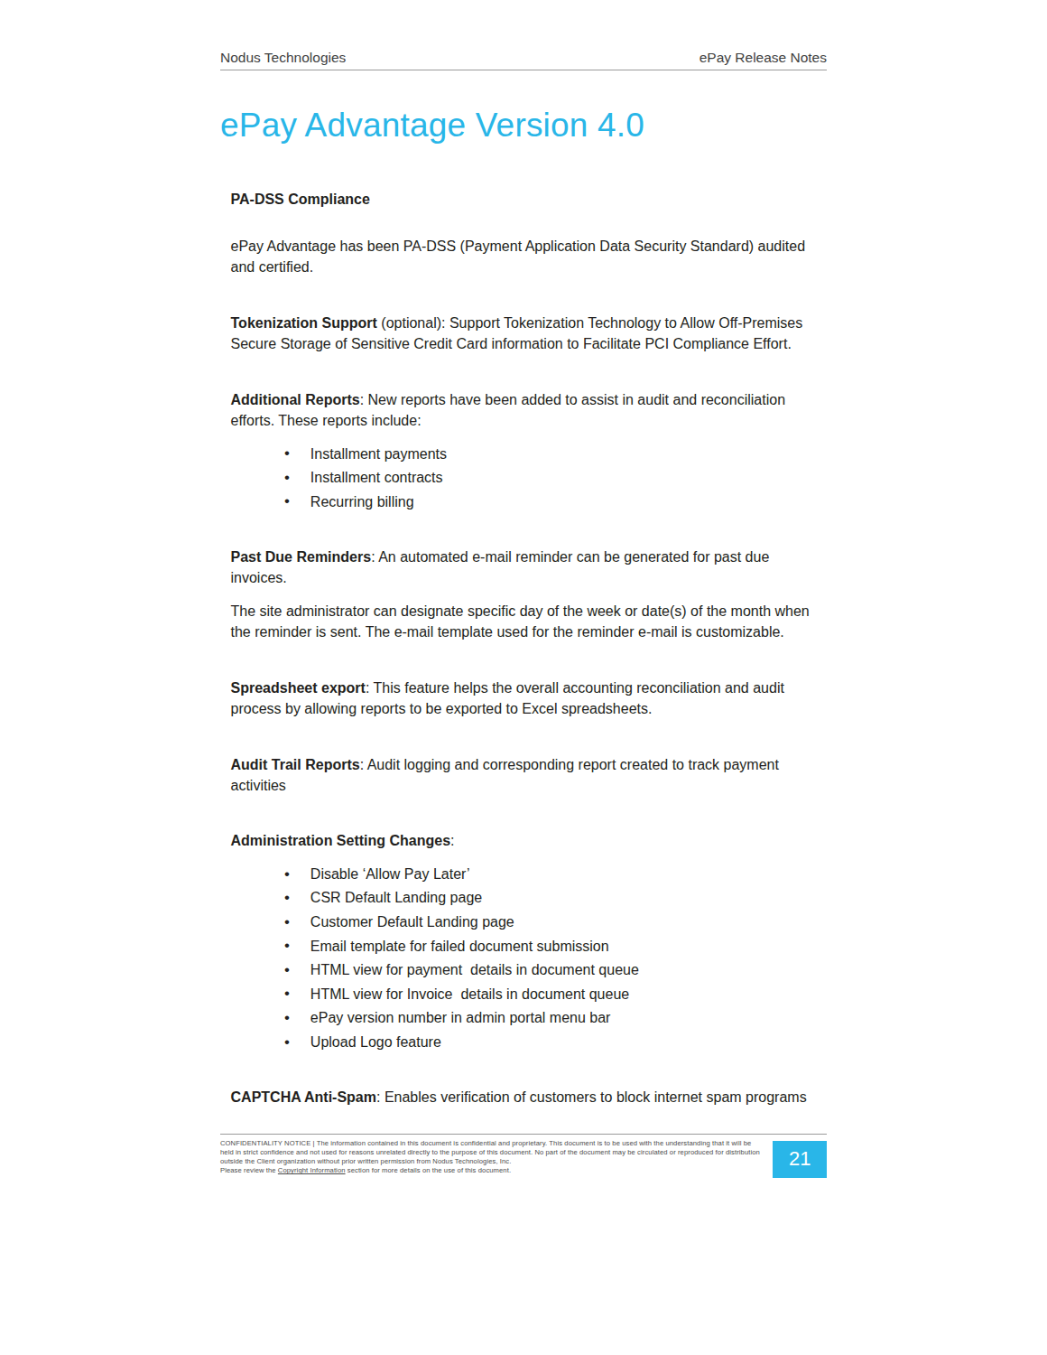Nodus Technologies
ePay Release Notes
ePay Advantage Version 4.0
PA-DSS Compliance
ePay Advantage has been PA-DSS (Payment Application Data Security Standard) audited and certified.
Tokenization Support (optional): Support Tokenization Technology to Allow Off-Premises Secure Storage of Sensitive Credit Card information to Facilitate PCI Compliance Effort.
Additional Reports: New reports have been added to assist in audit and reconciliation efforts. These reports include:
Installment payments
Installment contracts
Recurring billing
Past Due Reminders: An automated e-mail reminder can be generated for past due invoices.
The site administrator can designate specific day of the week or date(s) of the month when the reminder is sent. The e-mail template used for the reminder e-mail is customizable.
Spreadsheet export: This feature helps the overall accounting reconciliation and audit process by allowing reports to be exported to Excel spreadsheets.
Audit Trail Reports: Audit logging and corresponding report created to track payment activities
Administration Setting Changes:
Disable ‘Allow Pay Later’
CSR Default Landing page
Customer Default Landing page
Email template for failed document submission
HTML view for payment details in document queue
HTML view for Invoice details in document queue
ePay version number in admin portal menu bar
Upload Logo feature
CAPTCHA Anti-Spam: Enables verification of customers to block internet spam programs
CONFIDENTIALITY NOTICE | The information contained in this document is confidential and proprietary. This document is to be used with the understanding that it will be held in strict confidence and not used for reasons unrelated directly to the purpose of this document. No part of the document may be circulated or reproduced for distribution outside the Client organization without prior written permission from Nodus Technologies, Inc.
Please review the Copyright Information section for more details on the use of this document.
21